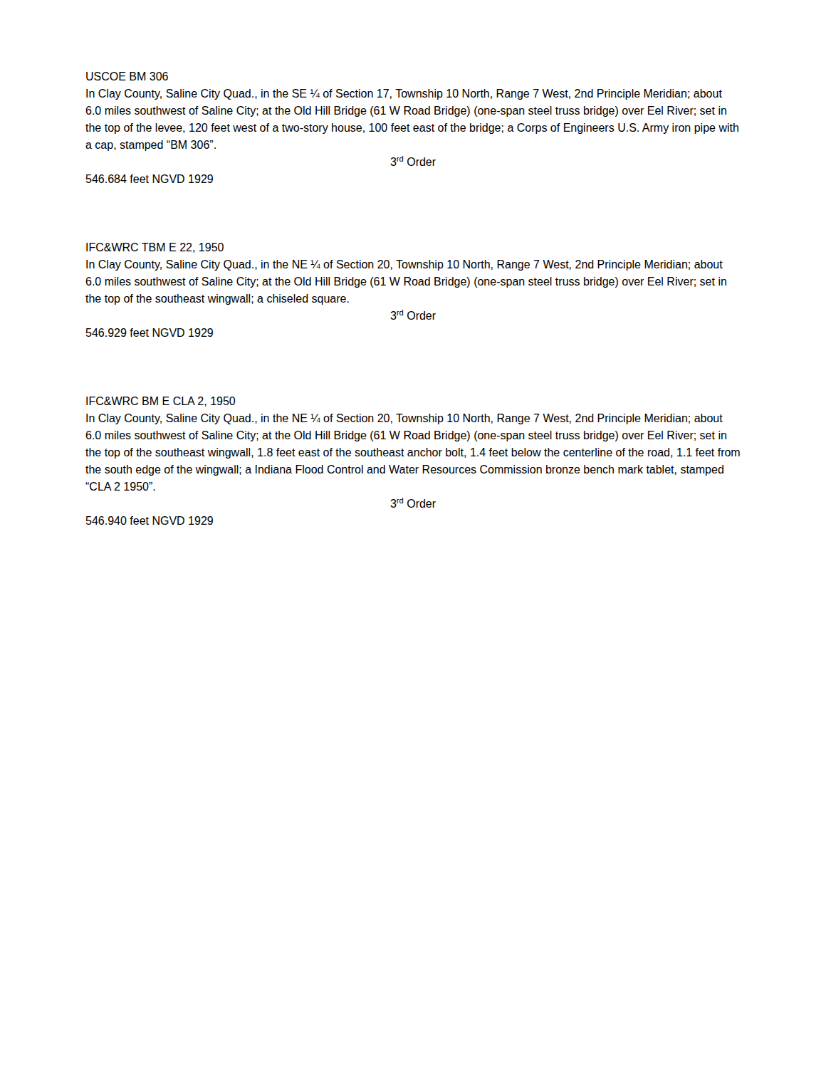USCOE BM 306
In Clay County, Saline City Quad., in the SE ¼ of Section 17, Township 10 North, Range 7 West, 2nd Principle Meridian; about 6.0 miles southwest of Saline City; at the Old Hill Bridge (61 W Road Bridge) (one-span steel truss bridge) over Eel River; set in the top of the levee, 120 feet west of a two-story house, 100 feet east of the bridge; a Corps of Engineers U.S. Army iron pipe with a cap, stamped “BM 306”.
3rd Order
546.684 feet NGVD 1929
IFC&WRC TBM E 22, 1950
In Clay County, Saline City Quad., in the NE ¼ of Section 20, Township 10 North, Range 7 West, 2nd Principle Meridian; about 6.0 miles southwest of Saline City; at the Old Hill Bridge (61 W Road Bridge) (one-span steel truss bridge) over Eel River; set in the top of the southeast wingwall; a chiseled square.
3rd Order
546.929 feet NGVD 1929
IFC&WRC BM E CLA 2, 1950
In Clay County, Saline City Quad., in the NE ¼ of Section 20, Township 10 North, Range 7 West, 2nd Principle Meridian; about 6.0 miles southwest of Saline City; at the Old Hill Bridge (61 W Road Bridge) (one-span steel truss bridge) over Eel River; set in the top of the southeast wingwall, 1.8 feet east of the southeast anchor bolt, 1.4 feet below the centerline of the road, 1.1 feet from the south edge of the wingwall; a Indiana Flood Control and Water Resources Commission bronze bench mark tablet, stamped “CLA 2 1950”.
3rd Order
546.940 feet NGVD 1929